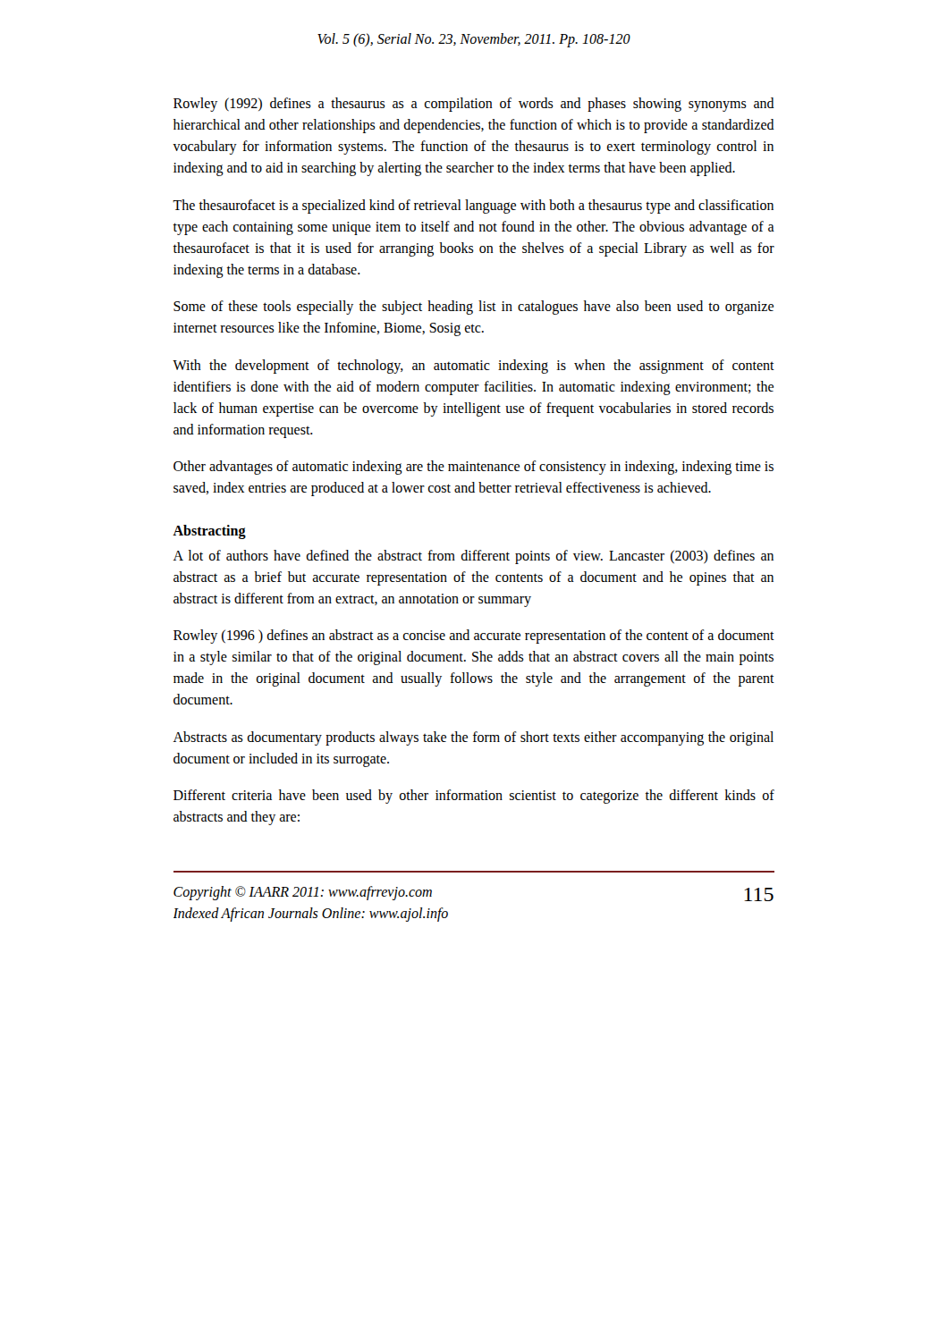Vol. 5 (6), Serial No. 23, November, 2011. Pp. 108-120
Rowley (1992) defines a thesaurus as a compilation of words and phases showing synonyms and hierarchical and other relationships and dependencies, the function of which is to provide a standardized vocabulary for information systems. The function of the thesaurus is to exert terminology control in indexing and to aid in searching by alerting the searcher to the index terms that have been applied.
The thesaurofacet is a specialized kind of retrieval language with both a thesaurus type and classification type each containing some unique item to itself and not found in the other. The obvious advantage of a thesaurofacet is that it is used for arranging books on the shelves of a special Library as well as for indexing the terms in a database.
Some of these tools especially the subject heading list in catalogues have also been used to organize internet resources like the Infomine, Biome, Sosig etc.
With the development of technology, an automatic indexing is when the assignment of content identifiers is done with the aid of modern computer facilities. In automatic indexing environment; the lack of human expertise can be overcome by intelligent use of frequent vocabularies in stored records and information request.
Other advantages of automatic indexing are the maintenance of consistency in indexing, indexing time is saved, index entries are produced at a lower cost and better retrieval effectiveness is achieved.
Abstracting
A lot of authors have defined the abstract from different points of view. Lancaster (2003) defines an abstract as a brief but accurate representation of the contents of a document and he opines that an abstract is different from an extract, an annotation or summary
Rowley (1996 ) defines an abstract as a concise and accurate representation of the content of a document in a style similar to that of the original document. She adds that an abstract covers all the main points made in the original document and usually follows the style and the arrangement of the parent document.
Abstracts as documentary products always take the form of short texts either accompanying the original document or included in its surrogate.
Different criteria have been used by other information scientist to categorize the different kinds of abstracts and they are:
Copyright © IAARR 2011: www.afrrevjo.com
Indexed African Journals Online: www.ajol.info
115